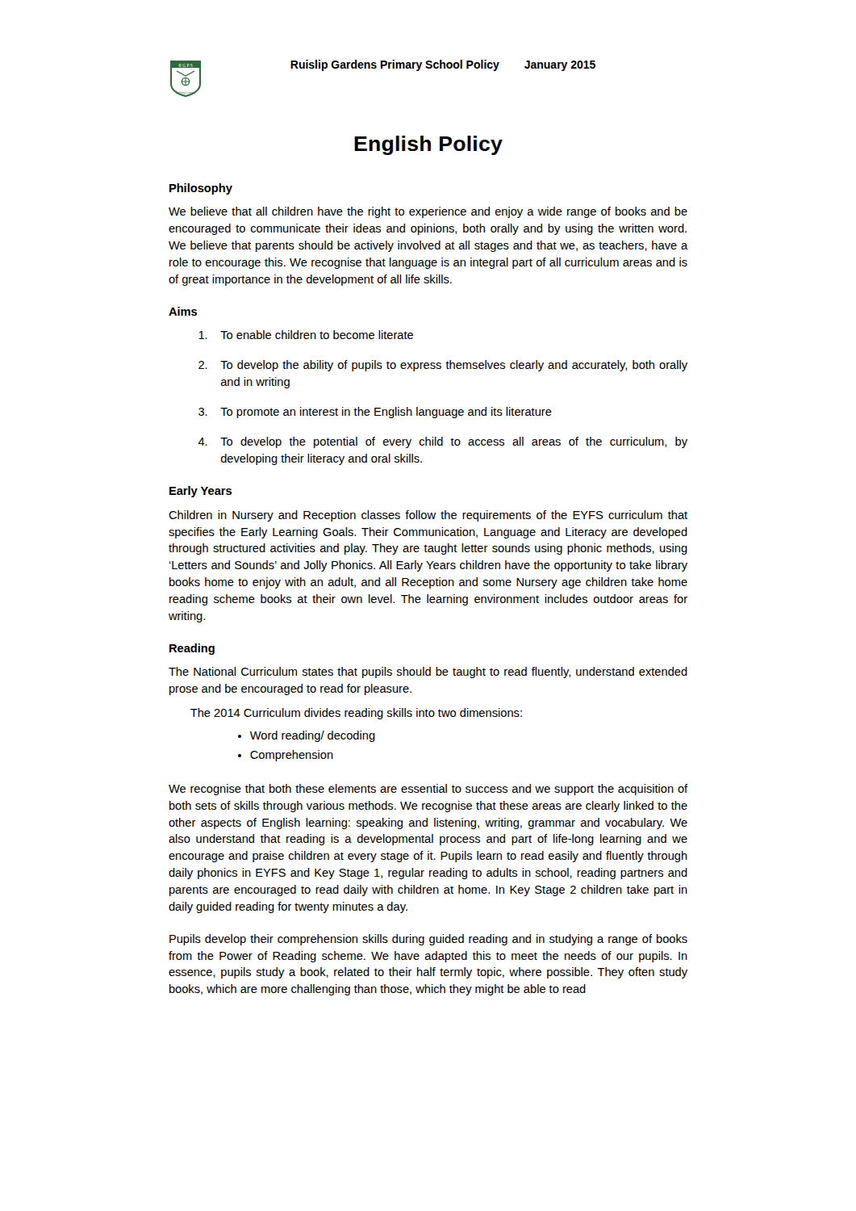R G P S Growing Learning
Ruislip Gardens Primary School Policy January 2015
English Policy
Philosophy
We believe that all children have the right to experience and enjoy a wide range of books and be encouraged to communicate their ideas and opinions, both orally and by using the written word. We believe that parents should be actively involved at all stages and that we, as teachers, have a role to encourage this. We recognise that language is an integral part of all curriculum areas and is of great importance in the development of all life skills.
Aims
To enable children to become literate
To develop the ability of pupils to express themselves clearly and accurately, both orally and in writing
To promote an interest in the English language and its literature
To develop the potential of every child to access all areas of the curriculum, by developing their literacy and oral skills.
Early Years
Children in Nursery and Reception classes follow the requirements of the EYFS curriculum that specifies the Early Learning Goals. Their Communication, Language and Literacy are developed through structured activities and play. They are taught letter sounds using phonic methods, using ‘Letters and Sounds’ and Jolly Phonics. All Early Years children have the opportunity to take library books home to enjoy with an adult, and all Reception and some Nursery age children take home reading scheme books at their own level. The learning environment includes outdoor areas for writing.
Reading
The National Curriculum states that pupils should be taught to read fluently, understand extended prose and be encouraged to read for pleasure.
The 2014 Curriculum divides reading skills into two dimensions:
Word reading/ decoding
Comprehension
We recognise that both these elements are essential to success and we support the acquisition of both sets of skills through various methods. We recognise that these areas are clearly linked to the other aspects of English learning: speaking and listening, writing, grammar and vocabulary. We also understand that reading is a developmental process and part of life-long learning and we encourage and praise children at every stage of it. Pupils learn to read easily and fluently through daily phonics in EYFS and Key Stage 1, regular reading to adults in school, reading partners and parents are encouraged to read daily with children at home. In Key Stage 2 children take part in daily guided reading for twenty minutes a day.
Pupils develop their comprehension skills during guided reading and in studying a range of books from the Power of Reading scheme. We have adapted this to meet the needs of our pupils. In essence, pupils study a book, related to their half termly topic, where possible. They often study books, which are more challenging than those, which they might be able to read